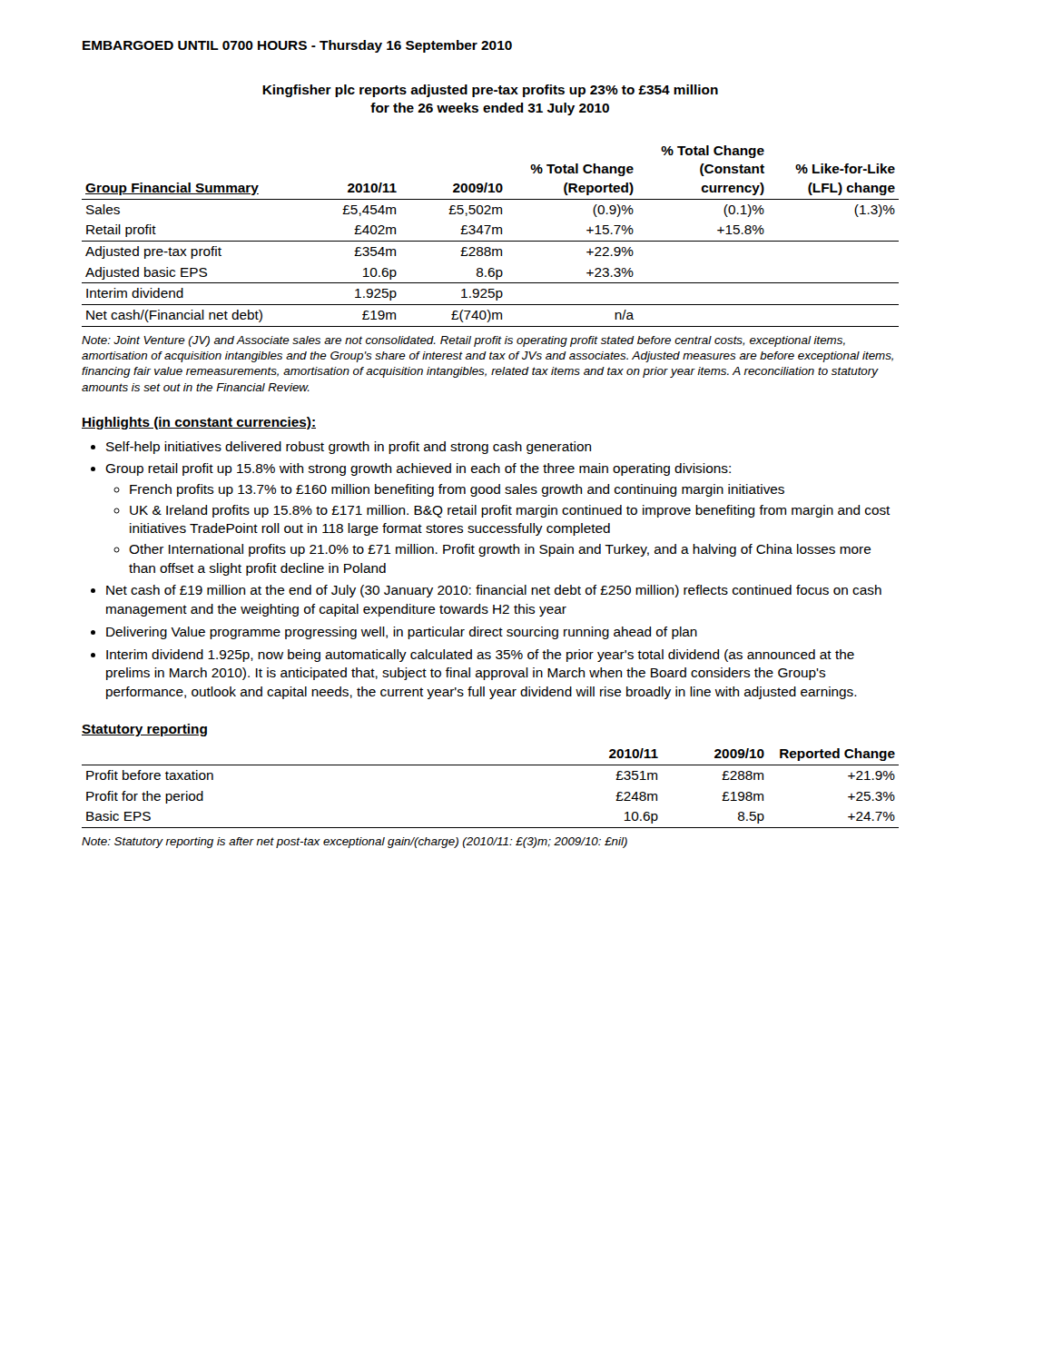EMBARGOED UNTIL 0700 HOURS - Thursday 16 September 2010
Kingfisher plc reports adjusted pre-tax profits up 23% to £354 million
for the 26 weeks ended 31 July 2010
| Group Financial Summary | 2010/11 | 2009/10 | % Total Change (Reported) | % Total Change (Constant currency) | % Like-for-Like (LFL) change |
| --- | --- | --- | --- | --- | --- |
| Sales | £5,454m | £5,502m | (0.9)% | (0.1)% | (1.3)% |
| Retail profit | £402m | £347m | +15.7% | +15.8% | |
| Adjusted pre-tax profit | £354m | £288m | +22.9% | | |
| Adjusted basic EPS | 10.6p | 8.6p | +23.3% | | |
| Interim dividend | 1.925p | 1.925p | | | |
| Net cash/(Financial net debt) | £19m | £(740)m | n/a | | |
Note: Joint Venture (JV) and Associate sales are not consolidated. Retail profit is operating profit stated before central costs, exceptional items, amortisation of acquisition intangibles and the Group's share of interest and tax of JVs and associates. Adjusted measures are before exceptional items, financing fair value remeasurements, amortisation of acquisition intangibles, related tax items and tax on prior year items. A reconciliation to statutory amounts is set out in the Financial Review.
Highlights (in constant currencies):
Self-help initiatives delivered robust growth in profit and strong cash generation
Group retail profit up 15.8% with strong growth achieved in each of the three main operating divisions:
French profits up 13.7% to £160 million benefiting from good sales growth and continuing margin initiatives
UK & Ireland profits up 15.8% to £171 million. B&Q retail profit margin continued to improve benefiting from margin and cost initiatives TradePoint roll out in 118 large format stores successfully completed
Other International profits up 21.0% to £71 million. Profit growth in Spain and Turkey, and a halving of China losses more than offset a slight profit decline in Poland
Net cash of £19 million at the end of July (30 January 2010: financial net debt of £250 million) reflects continued focus on cash management and the weighting of capital expenditure towards H2 this year
Delivering Value programme progressing well, in particular direct sourcing running ahead of plan
Interim dividend 1.925p, now being automatically calculated as 35% of the prior year's total dividend (as announced at the prelims in March 2010). It is anticipated that, subject to final approval in March when the Board considers the Group's performance, outlook and capital needs, the current year's full year dividend will rise broadly in line with adjusted earnings.
Statutory reporting
| | 2010/11 | 2009/10 | Reported Change |
| --- | --- | --- | --- |
| Profit before taxation | £351m | £288m | +21.9% |
| Profit for the period | £248m | £198m | +25.3% |
| Basic EPS | 10.6p | 8.5p | +24.7% |
Note: Statutory reporting is after net post-tax exceptional gain/(charge) (2010/11: £(3)m; 2009/10: £nil)